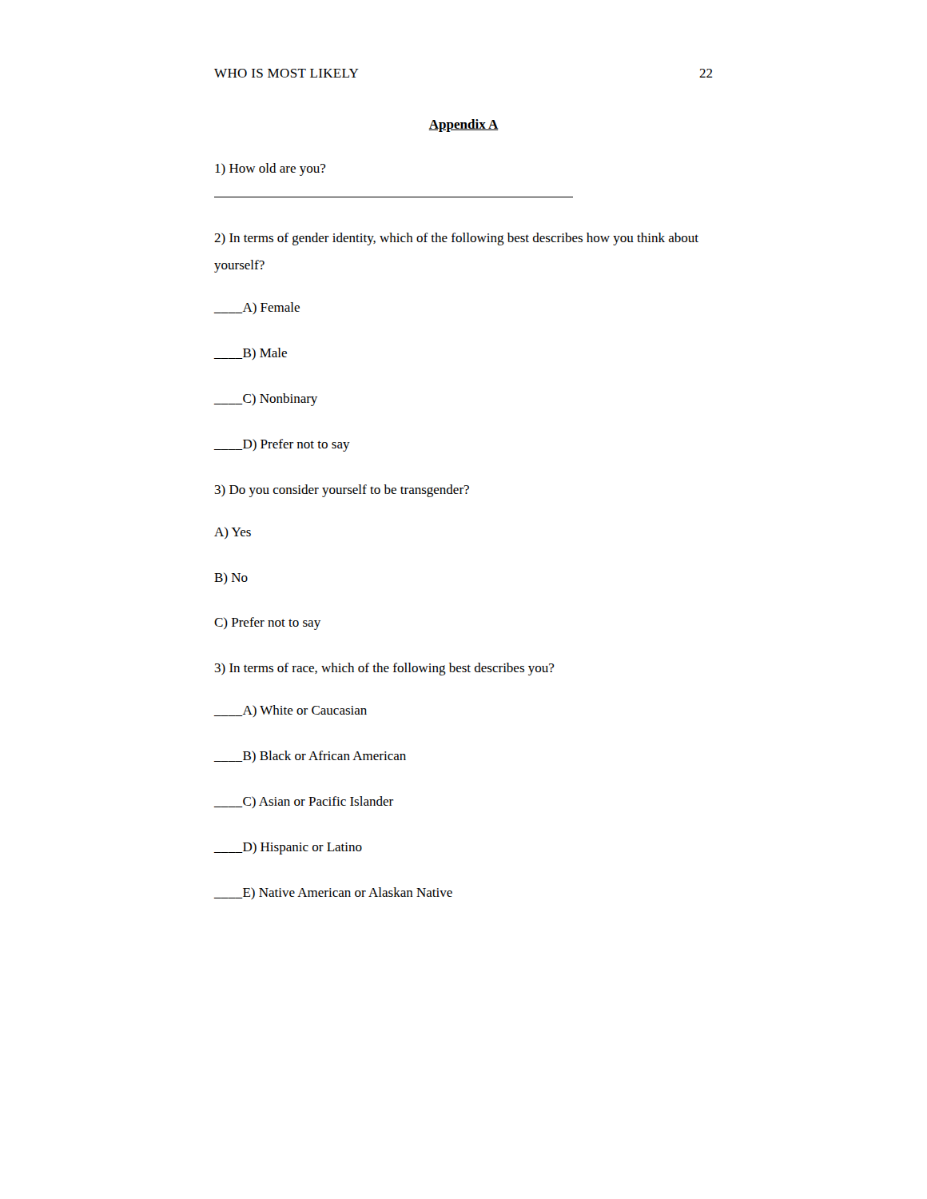WHO IS MOST LIKELY 22
Appendix A
1) How old are you?
2) In terms of gender identity, which of the following best describes how you think about yourself?
____A) Female
____B) Male
____C) Nonbinary
____D) Prefer not to say
3) Do you consider yourself to be transgender?
A) Yes
B) No
C) Prefer not to say
3) In terms of race, which of the following best describes you?
____A) White or Caucasian
____B) Black or African American
____C) Asian or Pacific Islander
____D) Hispanic or Latino
____E) Native American or Alaskan Native